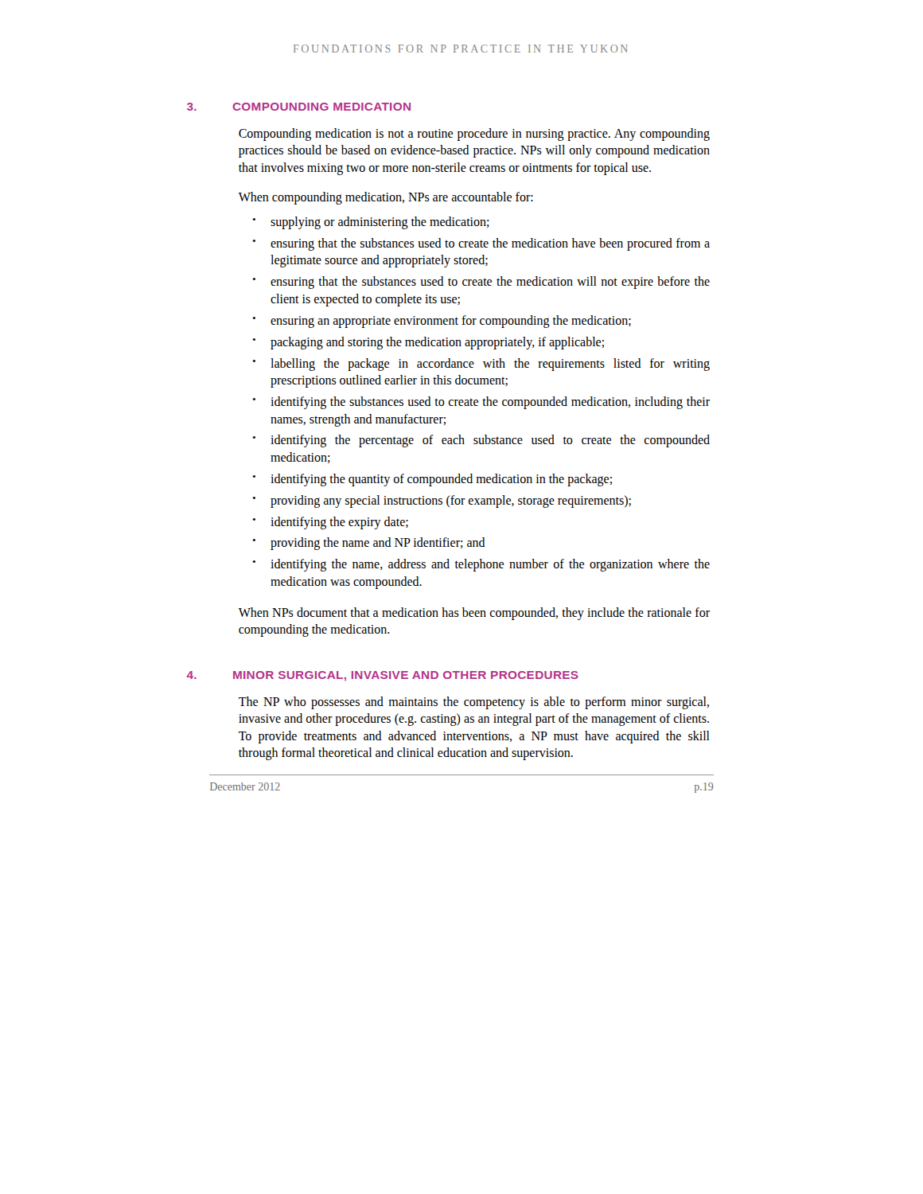Foundations for NP Practice in the Yukon
3. COMPOUNDING MEDICATION
Compounding medication is not a routine procedure in nursing practice. Any compounding practices should be based on evidence-based practice. NPs will only compound medication that involves mixing two or more non-sterile creams or ointments for topical use.
When compounding medication, NPs are accountable for:
supplying or administering the medication;
ensuring that the substances used to create the medication have been procured from a legitimate source and appropriately stored;
ensuring that the substances used to create the medication will not expire before the client is expected to complete its use;
ensuring an appropriate environment for compounding the medication;
packaging and storing the medication appropriately, if applicable;
labelling the package in accordance with the requirements listed for writing prescriptions outlined earlier in this document;
identifying the substances used to create the compounded medication, including their names, strength and manufacturer;
identifying the percentage of each substance used to create the compounded medication;
identifying the quantity of compounded medication in the package;
providing any special instructions (for example, storage requirements);
identifying the expiry date;
providing the name and NP identifier; and
identifying the name, address and telephone number of the organization where the medication was compounded.
When NPs document that a medication has been compounded, they include the rationale for compounding the medication.
4. MINOR SURGICAL, INVASIVE AND OTHER PROCEDURES
The NP who possesses and maintains the competency is able to perform minor surgical, invasive and other procedures (e.g. casting) as an integral part of the management of clients. To provide treatments and advanced interventions, a NP must have acquired the skill through formal theoretical and clinical education and supervision.
December 2012 p.19